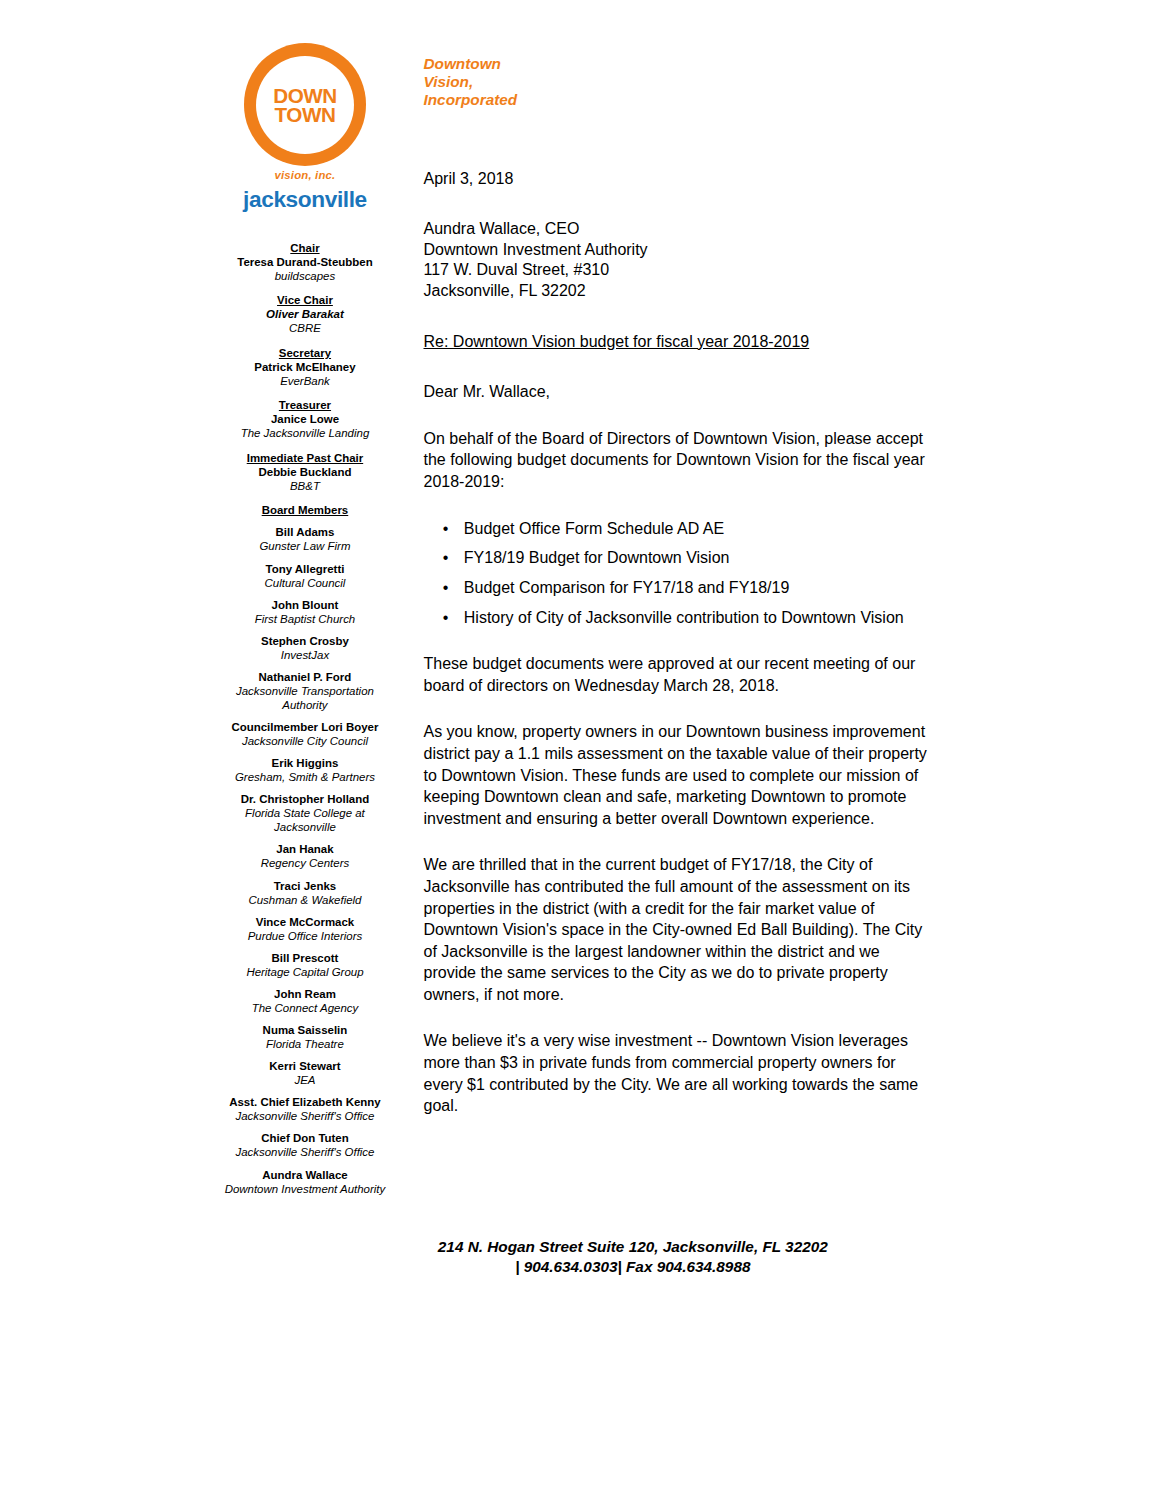DOWN TOWN
vision, inc.
jacksonville
Chair
Teresa Durand-Steubben
buildscapes
Vice Chair
Oliver Barakat
CBRE
Secretary
Patrick McElhaney
EverBank
Treasurer
Janice Lowe
The Jacksonville Landing
Immediate Past Chair
Debbie Buckland
BB&T
Board Members
Bill Adams
Gunster Law Firm
Tony Allegretti
Cultural Council
John Blount
First Baptist Church
Stephen Crosby
InvestJax
Nathaniel P. Ford
Jacksonville Transportation Authority
Councilmember Lori Boyer
Jacksonville City Council
Erik Higgins
Gresham, Smith & Partners
Dr. Christopher Holland
Florida State College at Jacksonville
Jan Hanak
Regency Centers
Traci Jenks
Cushman & Wakefield
Vince McCormack
Purdue Office Interiors
Bill Prescott
Heritage Capital Group
John Ream
The Connect Agency
Numa Saisselin
Florida Theatre
Kerri Stewart
JEA
Asst. Chief Elizabeth Kenny
Jacksonville Sheriff's Office
Chief Don Tuten
Jacksonville Sheriff's Office
Aundra Wallace
Downtown Investment Authority
Downtown
Vision,
Incorporated
April 3, 2018
Aundra Wallace, CEO
Downtown Investment Authority
117 W. Duval Street, #310
Jacksonville, FL 32202
Re: Downtown Vision budget for fiscal year 2018-2019
Dear Mr. Wallace,
On behalf of the Board of Directors of Downtown Vision, please accept the following budget documents for Downtown Vision for the fiscal year 2018-2019:
Budget Office Form Schedule AD AE
FY18/19 Budget for Downtown Vision
Budget Comparison for FY17/18 and FY18/19
History of City of Jacksonville contribution to Downtown Vision
These budget documents were approved at our recent meeting of our board of directors on Wednesday March 28, 2018.
As you know, property owners in our Downtown business improvement district pay a 1.1 mils assessment on the taxable value of their property to Downtown Vision. These funds are used to complete our mission of keeping Downtown clean and safe, marketing Downtown to promote investment and ensuring a better overall Downtown experience.
We are thrilled that in the current budget of FY17/18, the City of Jacksonville has contributed the full amount of the assessment on its properties in the district (with a credit for the fair market value of Downtown Vision's space in the City-owned Ed Ball Building). The City of Jacksonville is the largest landowner within the district and we provide the same services to the City as we do to private property owners, if not more.
We believe it's a very wise investment -- Downtown Vision leverages more than $3 in private funds from commercial property owners for every $1 contributed by the City. We are all working towards the same goal.
214 N. Hogan Street Suite 120, Jacksonville, FL 32202
| 904.634.0303| Fax 904.634.8988